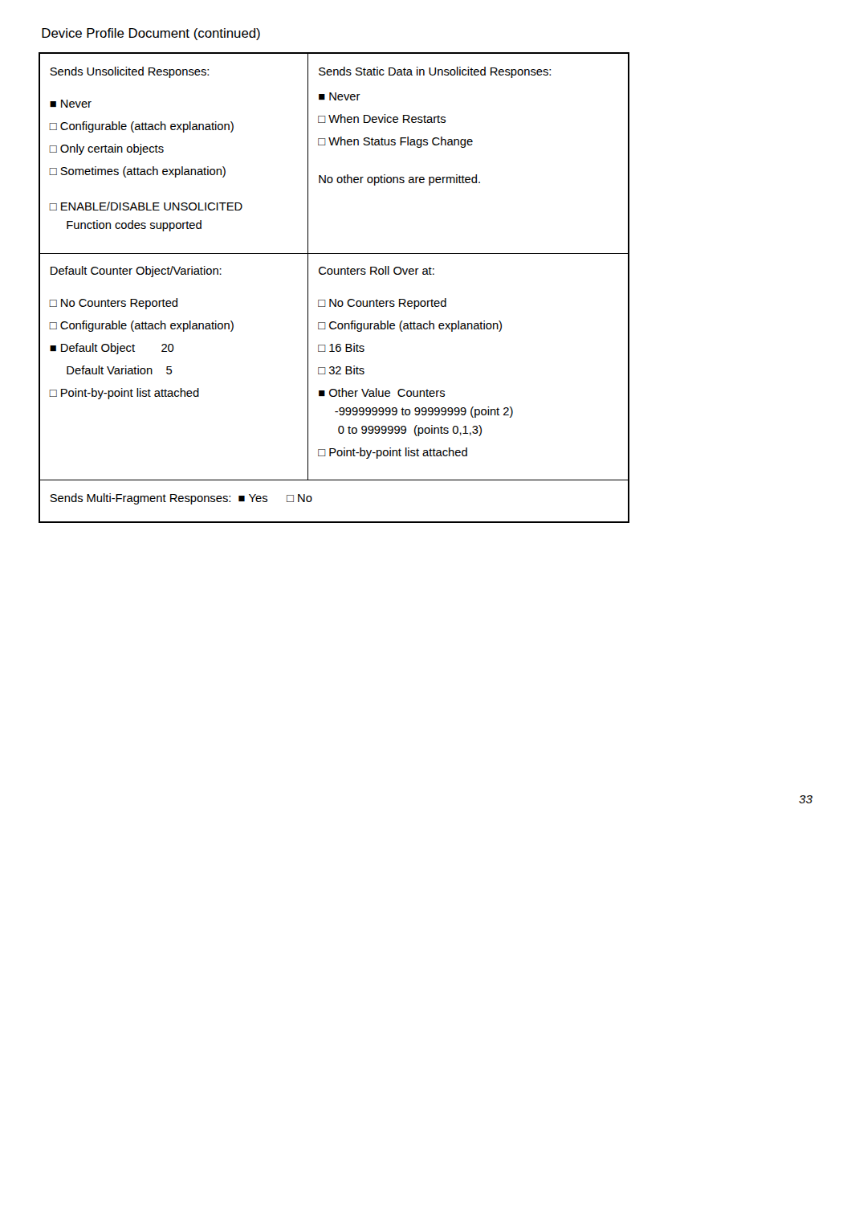Device Profile Document (continued)
| Sends Unsolicited Responses: Never Configurable (attach explanation) Only certain objects Sometimes (attach explanation) ENABLE/DISABLE UNSOLICITED Function codes supported | Sends Static Data in Unsolicited Responses: Never When Device Restarts When Status Flags Change No other options are permitted. |
| Default Counter Object/Variation: No Counters Reported Configurable (attach explanation) Default Object 20 Default Variation 5 Point-by-point list attached | Counters Roll Over at: No Counters Reported Configurable (attach explanation) 16 Bits 32 Bits Other Value Counters -999999999 to 99999999 (point 2) 0 to 9999999 (points 0,1,3) Point-by-point list attached |
| Sends Multi-Fragment Responses: Yes No |
33